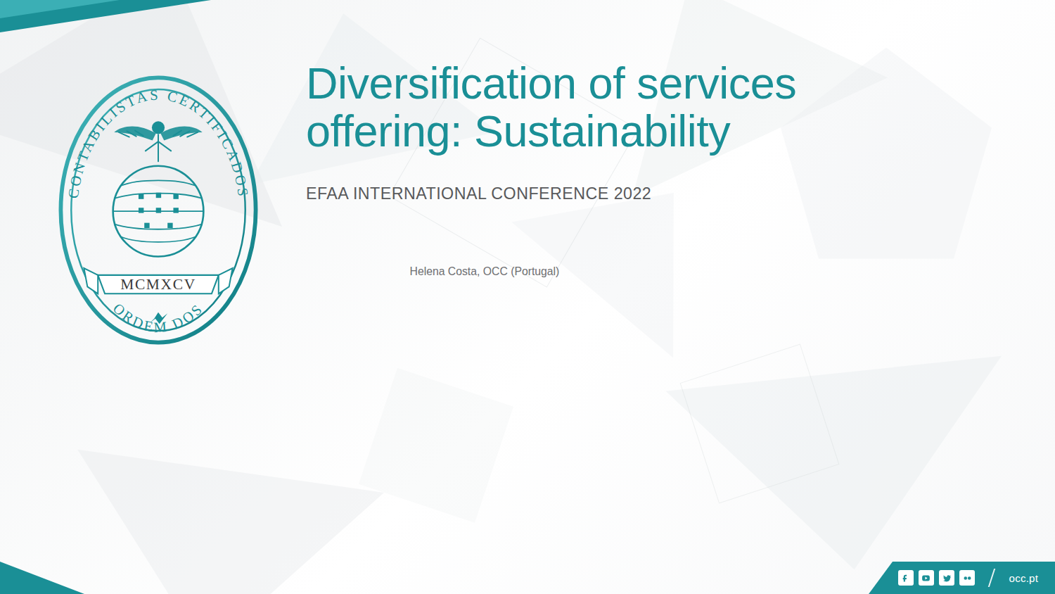CONTABILISTAS CERTIFICADOS ORDEM DOS MCMXCV
Diversification of services offering: Sustainability
EFAA INTERNATIONAL CONFERENCE 2022
Helena Costa, OCC (Portugal)
occ.pt